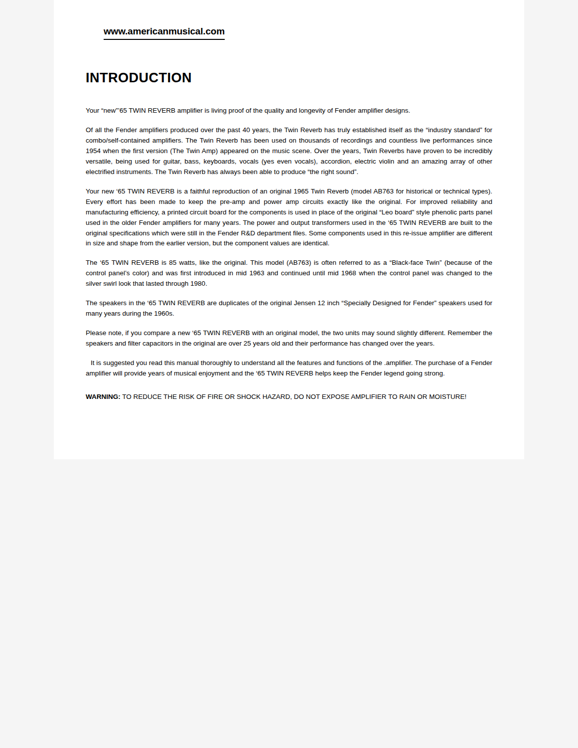www.americanmusical.com
INTRODUCTION
Your “new”’65 TWIN REVERB amplifier is living proof of the quality and longevity of Fender amplifier designs.
Of all the Fender amplifiers produced over the past 40 years, the Twin Reverb has truly established itself as the “industry standard” for combo/self-contained amplifiers. The Twin Reverb has been used on thousands of recordings and countless live performances since 1954 when the first version (The Twin Amp) appeared on the music scene. Over the years, Twin Reverbs have proven to be incredibly versatile, being used for guitar, bass, keyboards, vocals (yes even vocals), accordion, electric violin and an amazing array of other electrified instruments. The Twin Reverb has always been able to produce “the right sound”.
Your new ‘65 TWIN REVERB is a faithful reproduction of an original 1965 Twin Reverb (model AB763 for historical or technical types). Every effort has been made to keep the pre-amp and power amp circuits exactly like the original. For improved reliability and manufacturing efficiency, a printed circuit board for the components is used in place of the original “Leo board” style phenolic parts panel used in the older Fender amplifiers for many years. The power and output transformers used in the ‘65 TWIN REVERB are built to the original specifications which were still in the Fender R&D department files. Some components used in this re-issue amplifier are different in size and shape from the earlier version, but the component values are identical.
The ‘65 TWIN REVERB is 85 watts, like the original. This model (AB763) is often referred to as a “Black-face Twin” (because of the control panel’s color) and was first introduced in mid 1963 and continued until mid 1968 when the control panel was changed to the silver swirl look that lasted through 1980.
The speakers in the ‘65 TWIN REVERB are duplicates of the original Jensen 12 inch “Specially Designed for Fender” speakers used for many years during the 1960s.
Please note, if you compare a new ‘65 TWIN REVERB with an original model, the two units may sound slightly different. Remember the speakers and filter capacitors in the original are over 25 years old and their performance has changed over the years.
It is suggested you read this manual thoroughly to understand all the features and functions of the .amplifier. The purchase of a Fender amplifier will provide years of musical enjoyment and the ‘65 TWIN REVERB helps keep the Fender legend going strong.
WARNING: TO REDUCE THE RISK OF FIRE OR SHOCK HAZARD, DO NOT EXPOSE AMPLIFIER TO RAIN OR MOISTURE!